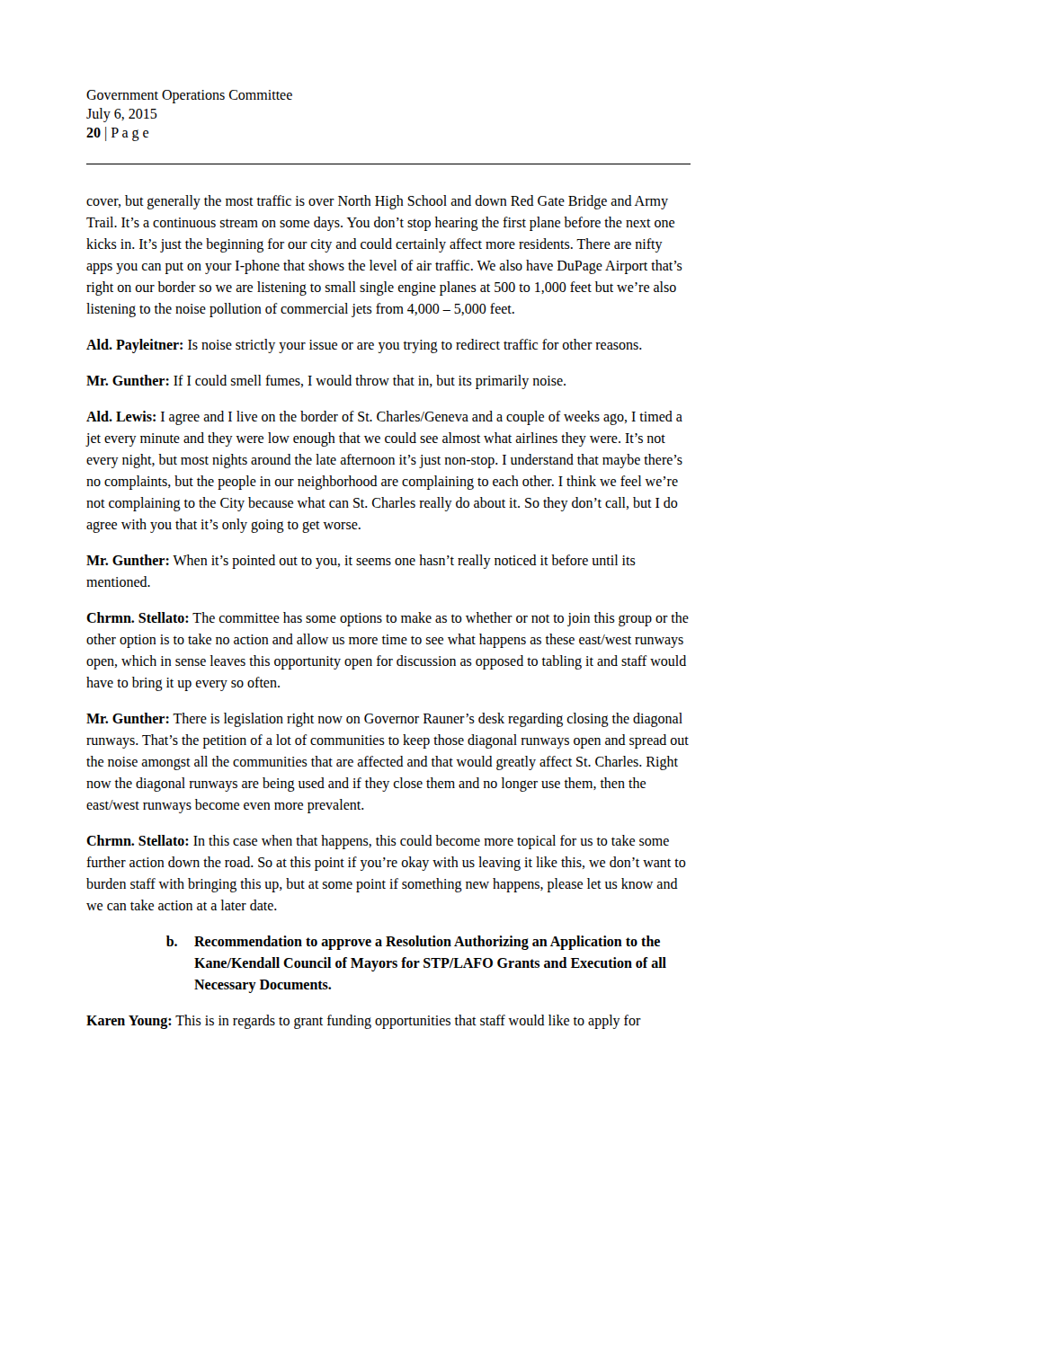Government Operations Committee
July 6, 2015
20 | P a g e
cover, but generally the most traffic is over North High School and down Red Gate Bridge and Army Trail. It’s a continuous stream on some days. You don’t stop hearing the first plane before the next one kicks in. It’s just the beginning for our city and could certainly affect more residents. There are nifty apps you can put on your I-phone that shows the level of air traffic. We also have DuPage Airport that’s right on our border so we are listening to small single engine planes at 500 to 1,000 feet but we’re also listening to the noise pollution of commercial jets from 4,000 – 5,000 feet.
Ald. Payleitner: Is noise strictly your issue or are you trying to redirect traffic for other reasons.
Mr. Gunther: If I could smell fumes, I would throw that in, but its primarily noise.
Ald. Lewis: I agree and I live on the border of St. Charles/Geneva and a couple of weeks ago, I timed a jet every minute and they were low enough that we could see almost what airlines they were. It’s not every night, but most nights around the late afternoon it’s just non-stop. I understand that maybe there’s no complaints, but the people in our neighborhood are complaining to each other. I think we feel we’re not complaining to the City because what can St. Charles really do about it. So they don’t call, but I do agree with you that it’s only going to get worse.
Mr. Gunther: When it’s pointed out to you, it seems one hasn’t really noticed it before until its mentioned.
Chrmn. Stellato: The committee has some options to make as to whether or not to join this group or the other option is to take no action and allow us more time to see what happens as these east/west runways open, which in sense leaves this opportunity open for discussion as opposed to tabling it and staff would have to bring it up every so often.
Mr. Gunther: There is legislation right now on Governor Rauner’s desk regarding closing the diagonal runways. That’s the petition of a lot of communities to keep those diagonal runways open and spread out the noise amongst all the communities that are affected and that would greatly affect St. Charles. Right now the diagonal runways are being used and if they close them and no longer use them, then the east/west runways become even more prevalent.
Chrmn. Stellato: In this case when that happens, this could become more topical for us to take some further action down the road. So at this point if you’re okay with us leaving it like this, we don’t want to burden staff with bringing this up, but at some point if something new happens, please let us know and we can take action at a later date.
Recommendation to approve a Resolution Authorizing an Application to the Kane/Kendall Council of Mayors for STP/LAFO Grants and Execution of all Necessary Documents.
Karen Young: This is in regards to grant funding opportunities that staff would like to apply for